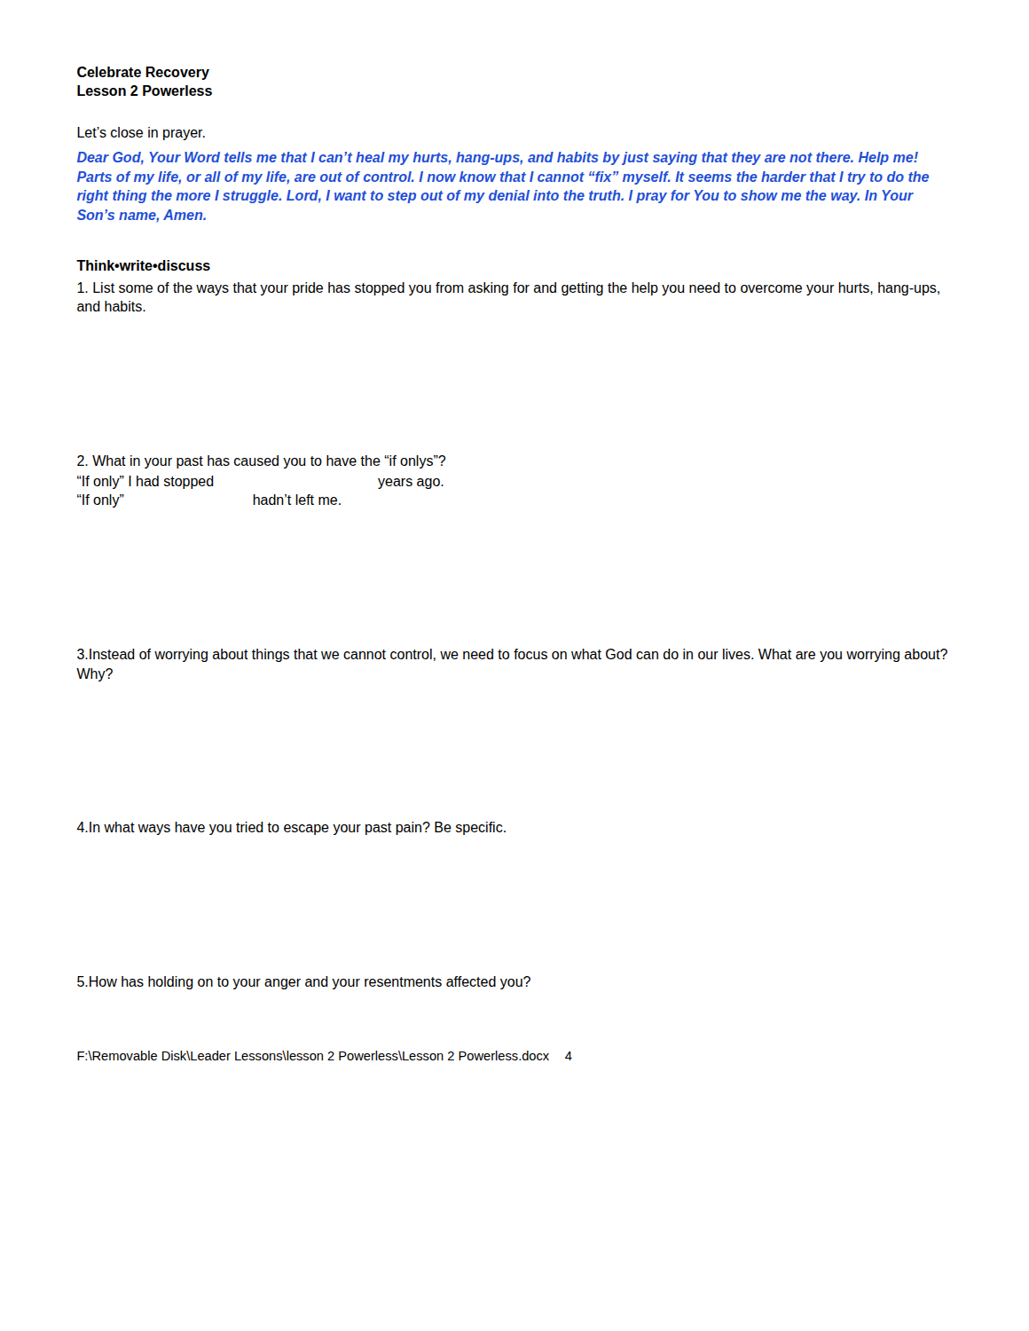Celebrate Recovery
Lesson 2 Powerless
Let’s close in prayer.
Dear God, Your Word tells me that I can’t heal my hurts, hang-ups, and habits by just saying that they are not there. Help me! Parts of my life, or all of my life, are out of control. I now know that I cannot “fix” myself. It seems the harder that I try to do the right thing the more I struggle. Lord, I want to step out of my denial into the truth. I pray for You to show me the way. In Your Son’s name, Amen.
Think•write•discuss
1. List some of the ways that your pride has stopped you from asking for and getting the help you need to overcome your hurts, hang-ups, and habits.
2. What in your past has caused you to have the “if onlys”?
“If only” I had stopped years ago.
“If only” hadn’t left me.
3.Instead of worrying about things that we cannot control, we need to focus on what God can do in our lives. What are you worrying about? Why?
4.In what ways have you tried to escape your past pain? Be specific.
5.How has holding on to your anger and your resentments affected you?
F:\Removable Disk\Leader Lessons\lesson 2 Powerless\Lesson 2 Powerless.docx4